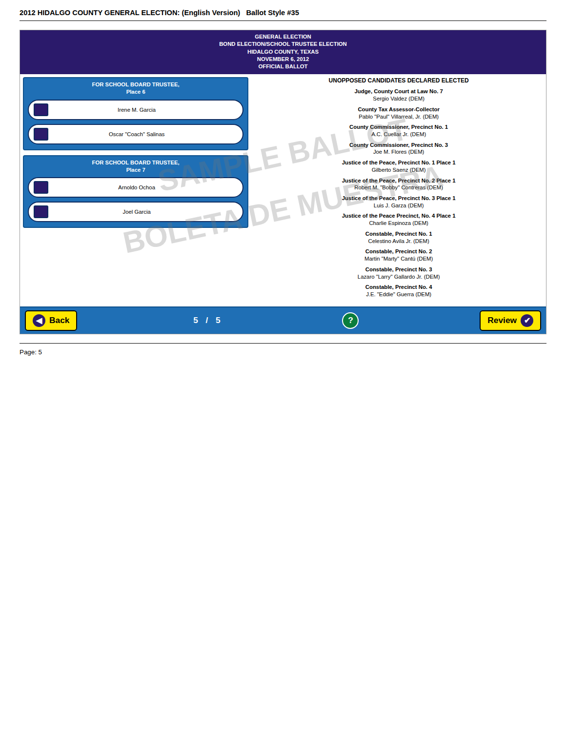2012 HIDALGO COUNTY GENERAL ELECTION: (English Version) Ballot Style #35
GENERAL ELECTION
BOND ELECTION/SCHOOL TRUSTEE ELECTION
HIDALGO COUNTY, TEXAS
NOVEMBER 6, 2012
OFFICIAL BALLOT
FOR SCHOOL BOARD TRUSTEE,
Place 6
Irene M. Garcia
Oscar "Coach" Salinas
FOR SCHOOL BOARD TRUSTEE,
Place 7
Arnoldo Ochoa
Joel Garcia
UNOPPOSED CANDIDATES DECLARED ELECTED
Judge, County Court at Law No. 7 Sergio Valdez (DEM)
County Tax Assessor-Collector Pablo "Paul" Villarreal, Jr. (DEM)
County Commissioner, Precinct No. 1 A.C. Cuellar Jr. (DEM)
County Commissioner, Precinct No. 3 Joe M. Flores (DEM)
Justice of the Peace, Precinct No. 1 Place 1 Gilberto Saenz (DEM)
Justice of the Peace, Precinct No. 2 Place 1 Robert M. "Bobby" Contreras (DEM)
Justice of the Peace, Precinct No. 3 Place 1 Luis J. Garza (DEM)
Justice of the Peace Precinct, No. 4 Place 1 Charlie Espinoza (DEM)
Constable, Precinct No. 1 Celestino Avila Jr. (DEM)
Constable, Precinct No. 2 Martin "Marty" Cantú (DEM)
Constable, Precinct No. 3 Lazaro "Larry" Gallardo Jr. (DEM)
Constable, Precinct No. 4 J.E. "Eddie" Guerra (DEM)
◀Back
5 / 5
?
Review✔
SAMPLE BALLOT BOLETA DE MUESTRA
Page: 5